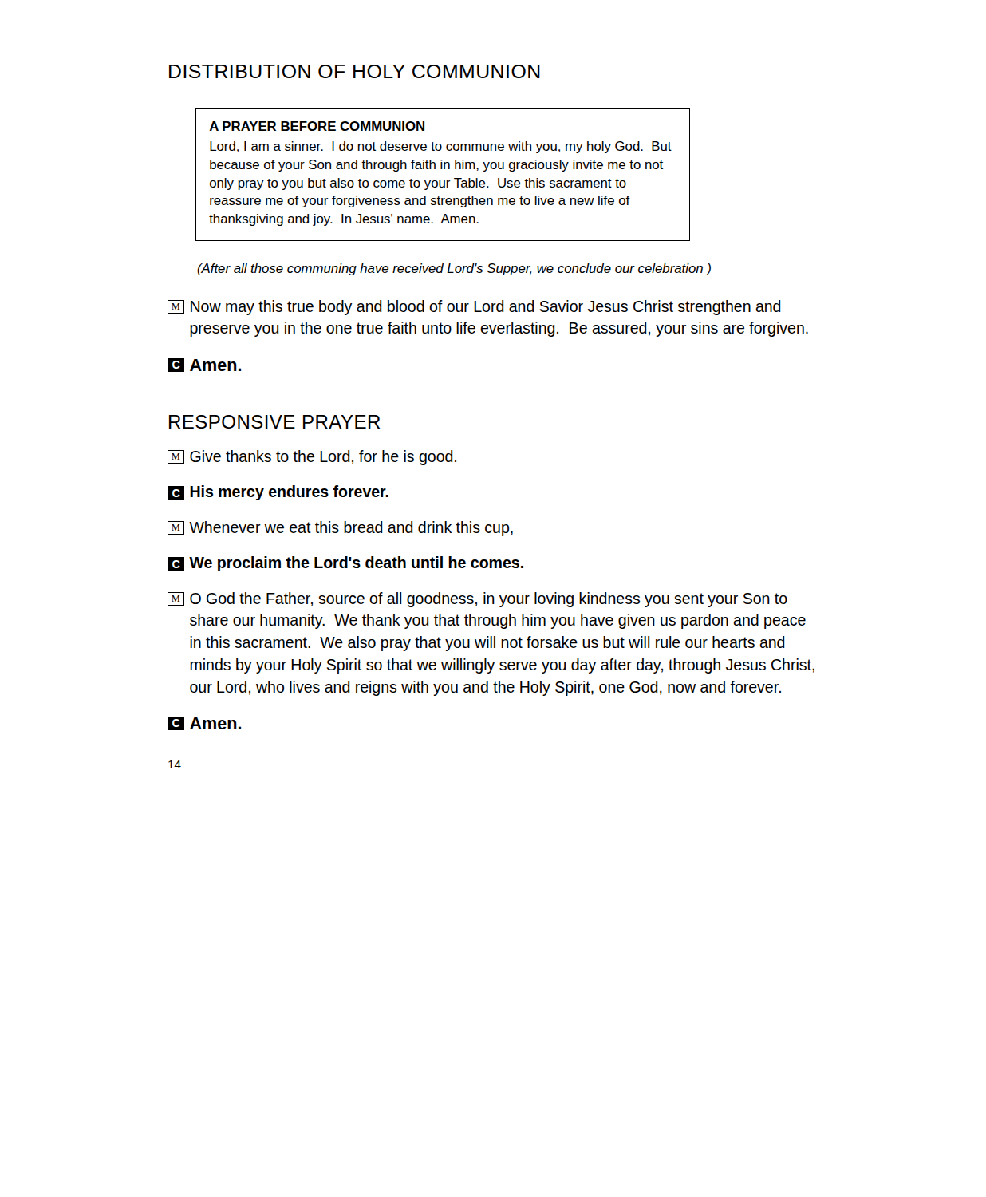DISTRIBUTION OF HOLY COMMUNION
A PRAYER BEFORE COMMUNION
Lord, I am a sinner. I do not deserve to commune with you, my holy God. But because of your Son and through faith in him, you graciously invite me to not only pray to you but also to come to your Table. Use this sacrament to reassure me of your forgiveness and strengthen me to live a new life of thanksgiving and joy. In Jesus' name. Amen.
(After all those communing have received Lord's Supper, we conclude our celebration )
M
Now may this true body and blood of our Lord and Savior Jesus Christ strengthen and preserve you in the one true faith unto life everlasting. Be assured, your sins are forgiven.
C
Amen.
RESPONSIVE PRAYER
M
Give thanks to the Lord, for he is good.
C
His mercy endures forever.
M
Whenever we eat this bread and drink this cup,
C
We proclaim the Lord's death until he comes.
M
O God the Father, source of all goodness, in your loving kindness you sent your Son to share our humanity. We thank you that through him you have given us pardon and peace in this sacrament. We also pray that you will not forsake us but will rule our hearts and minds by your Holy Spirit so that we willingly serve you day after day, through Jesus Christ, our Lord, who lives and reigns with you and the Holy Spirit, one God, now and forever.
C
Amen.
14